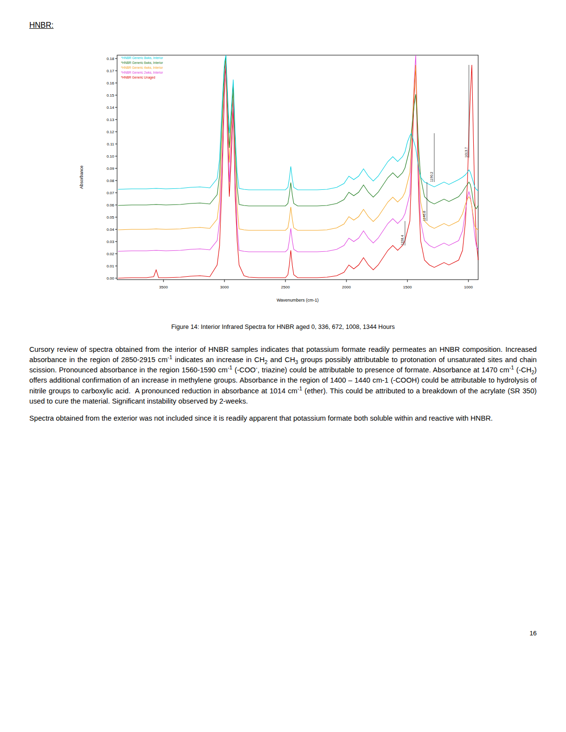HNBR:
Absorbance Wavenumbers (cm-1) 0.00 0.01 0.02 0.03 0.04 0.05 0.06 0.07 0.08 0.09 0.10 0.11 0.12 0.13 0.14 0.15 0.16 0.17 0.18 3500 3000 2500 2000 1500 1000 *HNBR Generic 8wks, Interior *HNBR Generic 6wks, Interior *HNBR Generic 4wks, Interior *HNBR Generic 2wks, Interior *HNBR Generic Unaged 1013.7 1190.2 1146.8 1228.4
Figure 14: Interior Infrared Spectra for HNBR aged 0, 336, 672, 1008, 1344 Hours
Cursory review of spectra obtained from the interior of HNBR samples indicates that potassium formate readily permeates an HNBR composition. Increased absorbance in the region of 2850-2915 cm-1 indicates an increase in CH2 and CH3 groups possibly attributable to protonation of unsaturated sites and chain scission. Pronounced absorbance in the region 1560-1590 cm-1 (-COO-, triazine) could be attributable to presence of formate. Absorbance at 1470 cm-1 (-CH2) offers additional confirmation of an increase in methylene groups. Absorbance in the region of 1400 – 1440 cm-1 (-COOH) could be attributable to hydrolysis of nitrile groups to carboxylic acid. A pronounced reduction in absorbance at 1014 cm-1 (ether). This could be attributed to a breakdown of the acrylate (SR 350) used to cure the material. Significant instability observed by 2-weeks.
Spectra obtained from the exterior was not included since it is readily apparent that potassium formate both soluble within and reactive with HNBR.
16